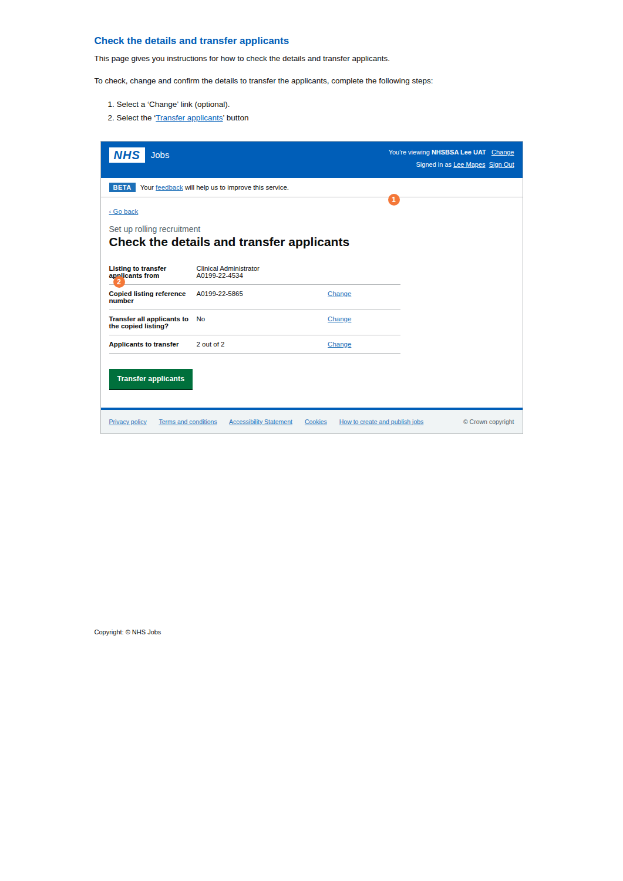Check the details and transfer applicants
This page gives you instructions for how to check the details and transfer applicants.
To check, change and confirm the details to transfer the applicants, complete the following steps:
Select a ‘Change’ link (optional).
Select the ‘Transfer applicants’ button
NHS Jobs
You're viewing NHSBSA Lee UAT Change
Signed in as Lee Mapes Sign Out
BETAYour feedback will help us to improve this service.
‹ Go back
Set up rolling recruitment
Check the details and transfer applicants
| Listing to transfer applicants from | Clinical Administrator A0199-22-4534 | |
| Copied listing reference number | A0199-22-5865 | Change |
| Transfer all applicants to the copied listing? | No | Change |
| Applicants to transfer | 2 out of 2 | Change |
Transfer applicants
Privacy policy Terms and conditions Accessibility Statement Cookies How to create and publish jobs © Crown copyright
1
2
Copyright: © NHS Jobs